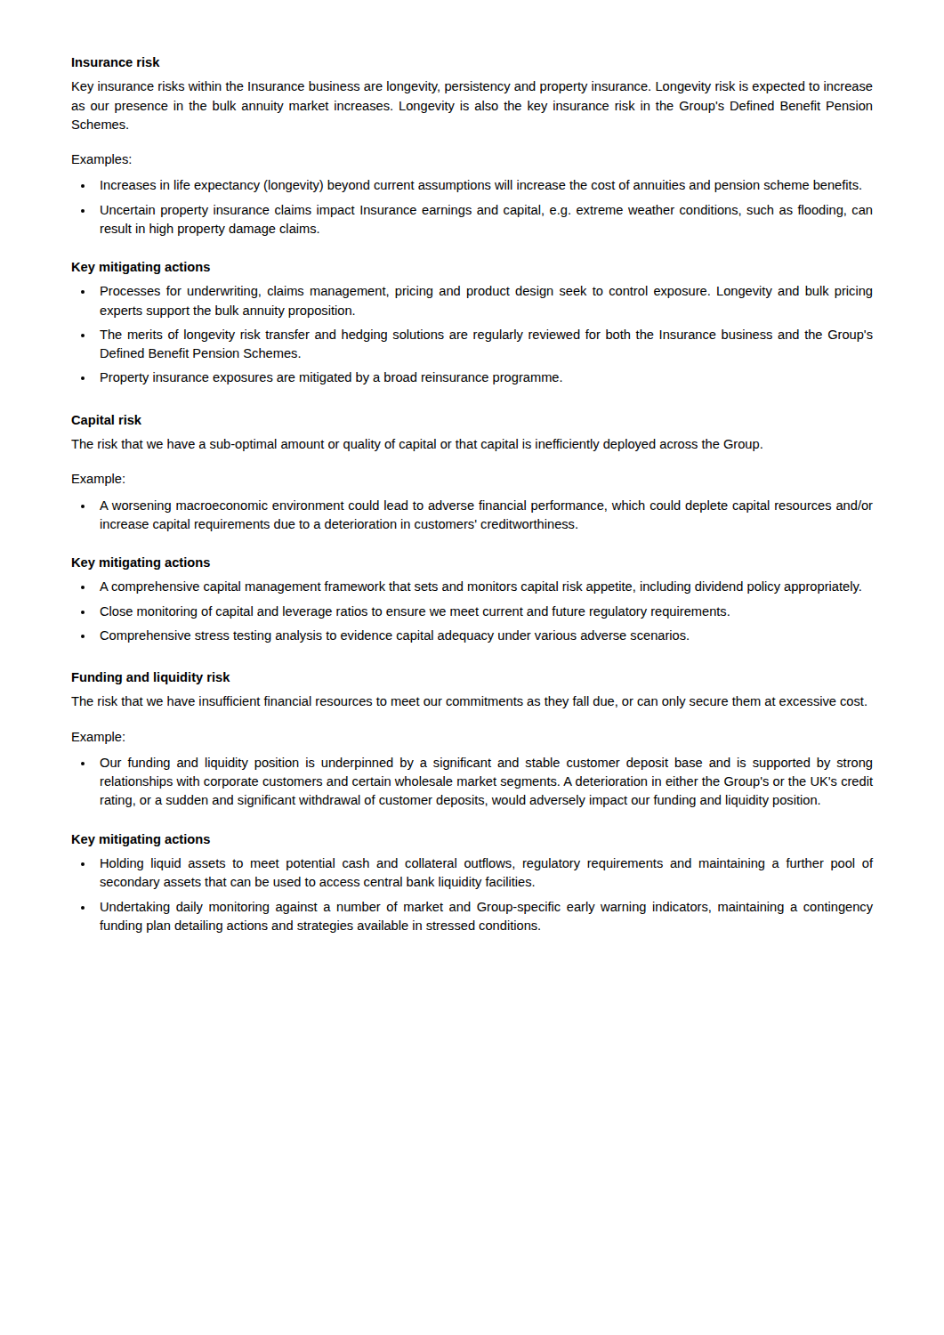Insurance risk
Key insurance risks within the Insurance business are longevity, persistency and property insurance. Longevity risk is expected to increase as our presence in the bulk annuity market increases. Longevity is also the key insurance risk in the Group's Defined Benefit Pension Schemes.
Examples:
Increases in life expectancy (longevity) beyond current assumptions will increase the cost of annuities and pension scheme benefits.
Uncertain property insurance claims impact Insurance earnings and capital, e.g. extreme weather conditions, such as flooding, can result in high property damage claims.
Key mitigating actions
Processes for underwriting, claims management, pricing and product design seek to control exposure. Longevity and bulk pricing experts support the bulk annuity proposition.
The merits of longevity risk transfer and hedging solutions are regularly reviewed for both the Insurance business and the Group's Defined Benefit Pension Schemes.
Property insurance exposures are mitigated by a broad reinsurance programme.
Capital risk
The risk that we have a sub-optimal amount or quality of capital or that capital is inefficiently deployed across the Group.
Example:
A worsening macroeconomic environment could lead to adverse financial performance, which could deplete capital resources and/or increase capital requirements due to a deterioration in customers' creditworthiness.
Key mitigating actions
A comprehensive capital management framework that sets and monitors capital risk appetite, including dividend policy appropriately.
Close monitoring of capital and leverage ratios to ensure we meet current and future regulatory requirements.
Comprehensive stress testing analysis to evidence capital adequacy under various adverse scenarios.
Funding and liquidity risk
The risk that we have insufficient financial resources to meet our commitments as they fall due, or can only secure them at excessive cost.
Example:
Our funding and liquidity position is underpinned by a significant and stable customer deposit base and is supported by strong relationships with corporate customers and certain wholesale market segments. A deterioration in either the Group's or the UK's credit rating, or a sudden and significant withdrawal of customer deposits, would adversely impact our funding and liquidity position.
Key mitigating actions
Holding liquid assets to meet potential cash and collateral outflows, regulatory requirements and maintaining a further pool of secondary assets that can be used to access central bank liquidity facilities.
Undertaking daily monitoring against a number of market and Group-specific early warning indicators, maintaining a contingency funding plan detailing actions and strategies available in stressed conditions.